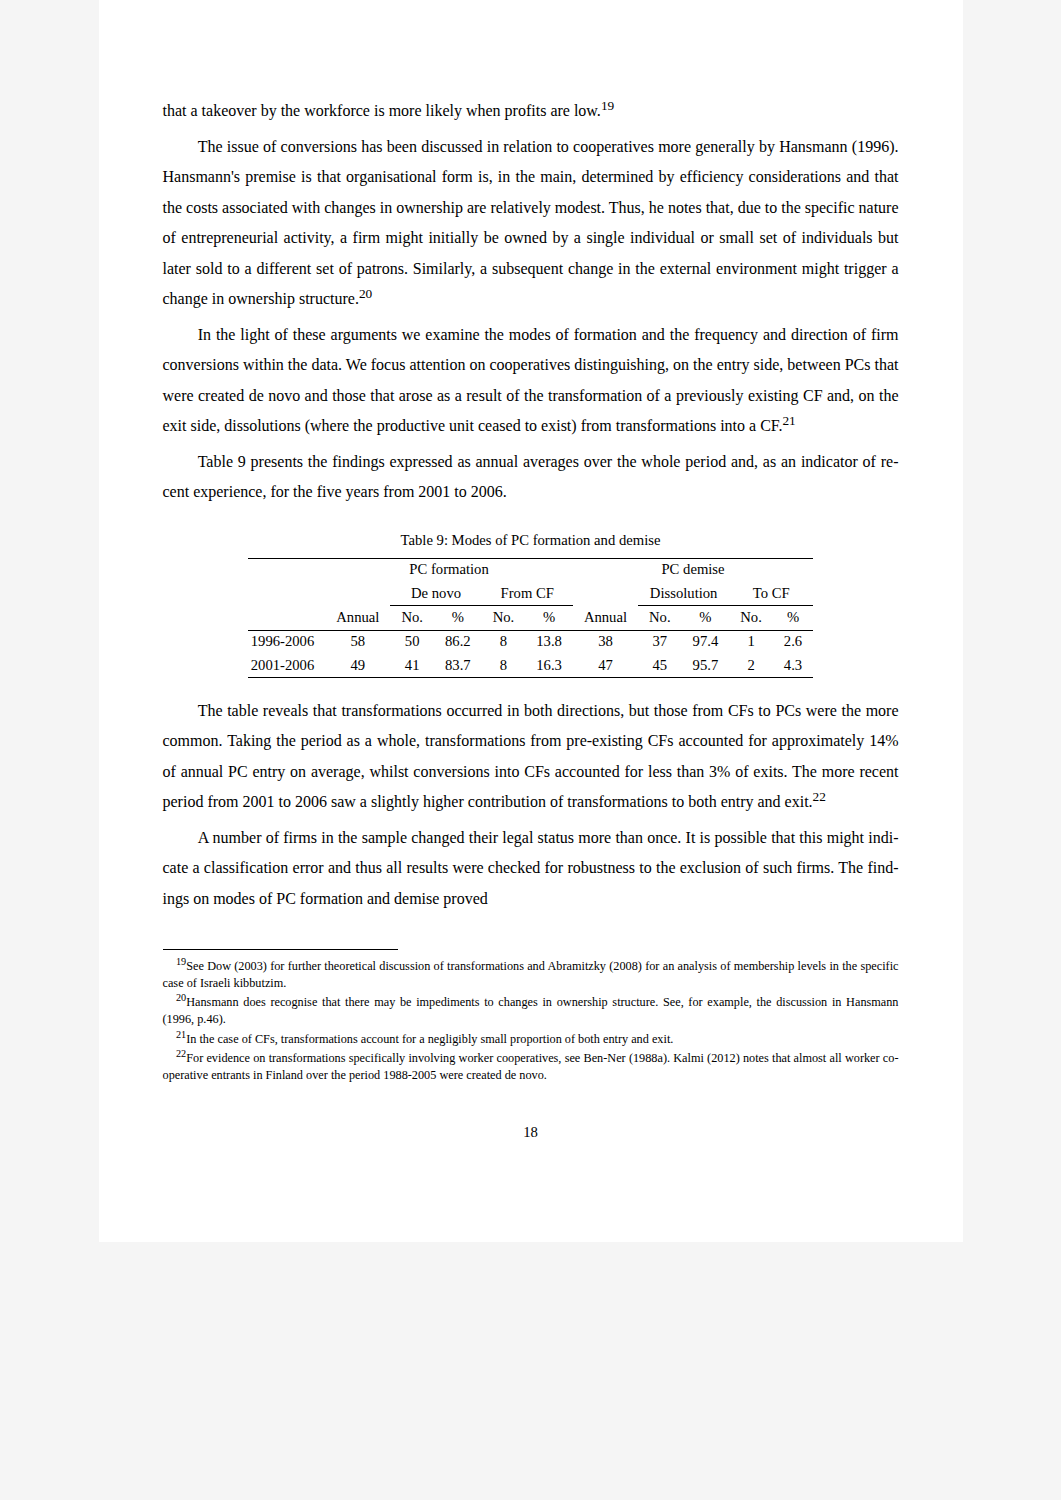that a takeover by the workforce is more likely when profits are low.19
The issue of conversions has been discussed in relation to cooperatives more generally by Hansmann (1996). Hansmann's premise is that organisational form is, in the main, determined by efficiency considerations and that the costs associated with changes in ownership are relatively modest. Thus, he notes that, due to the specific nature of entrepreneurial activity, a firm might initially be owned by a single individual or small set of individuals but later sold to a different set of patrons. Similarly, a subsequent change in the external environment might trigger a change in ownership structure.20
In the light of these arguments we examine the modes of formation and the frequency and direction of firm conversions within the data. We focus attention on cooperatives distinguishing, on the entry side, between PCs that were created de novo and those that arose as a result of the transformation of a previously existing CF and, on the exit side, dissolutions (where the productive unit ceased to exist) from transformations into a CF.21
Table 9 presents the findings expressed as annual averages over the whole period and, as an indicator of recent experience, for the five years from 2001 to 2006.
Table 9: Modes of PC formation and demise
| | PC formation | PC demise |
| | Annual | De novo | From CF | Annual | Dissolution | To CF |
| | No. | % | No. | % | No. | % | No. | % |
| 1996-2006 | 58 | 50 | 86.2 | 8 | 13.8 | 38 | 37 | 97.4 | 1 | 2.6 |
| 2001-2006 | 49 | 41 | 83.7 | 8 | 16.3 | 47 | 45 | 95.7 | 2 | 4.3 |
The table reveals that transformations occurred in both directions, but those from CFs to PCs were the more common. Taking the period as a whole, transformations from pre-existing CFs accounted for approximately 14% of annual PC entry on average, whilst conversions into CFs accounted for less than 3% of exits. The more recent period from 2001 to 2006 saw a slightly higher contribution of transformations to both entry and exit.22
A number of firms in the sample changed their legal status more than once. It is possible that this might indicate a classification error and thus all results were checked for robustness to the exclusion of such firms. The findings on modes of PC formation and demise proved
19See Dow (2003) for further theoretical discussion of transformations and Abramitzky (2008) for an analysis of membership levels in the specific case of Israeli kibbutzim.
20Hansmann does recognise that there may be impediments to changes in ownership structure. See, for example, the discussion in Hansmann (1996, p.46).
21In the case of CFs, transformations account for a negligibly small proportion of both entry and exit.
22For evidence on transformations specifically involving worker cooperatives, see Ben-Ner (1988a). Kalmi (2012) notes that almost all worker cooperative entrants in Finland over the period 1988-2005 were created de novo.
18